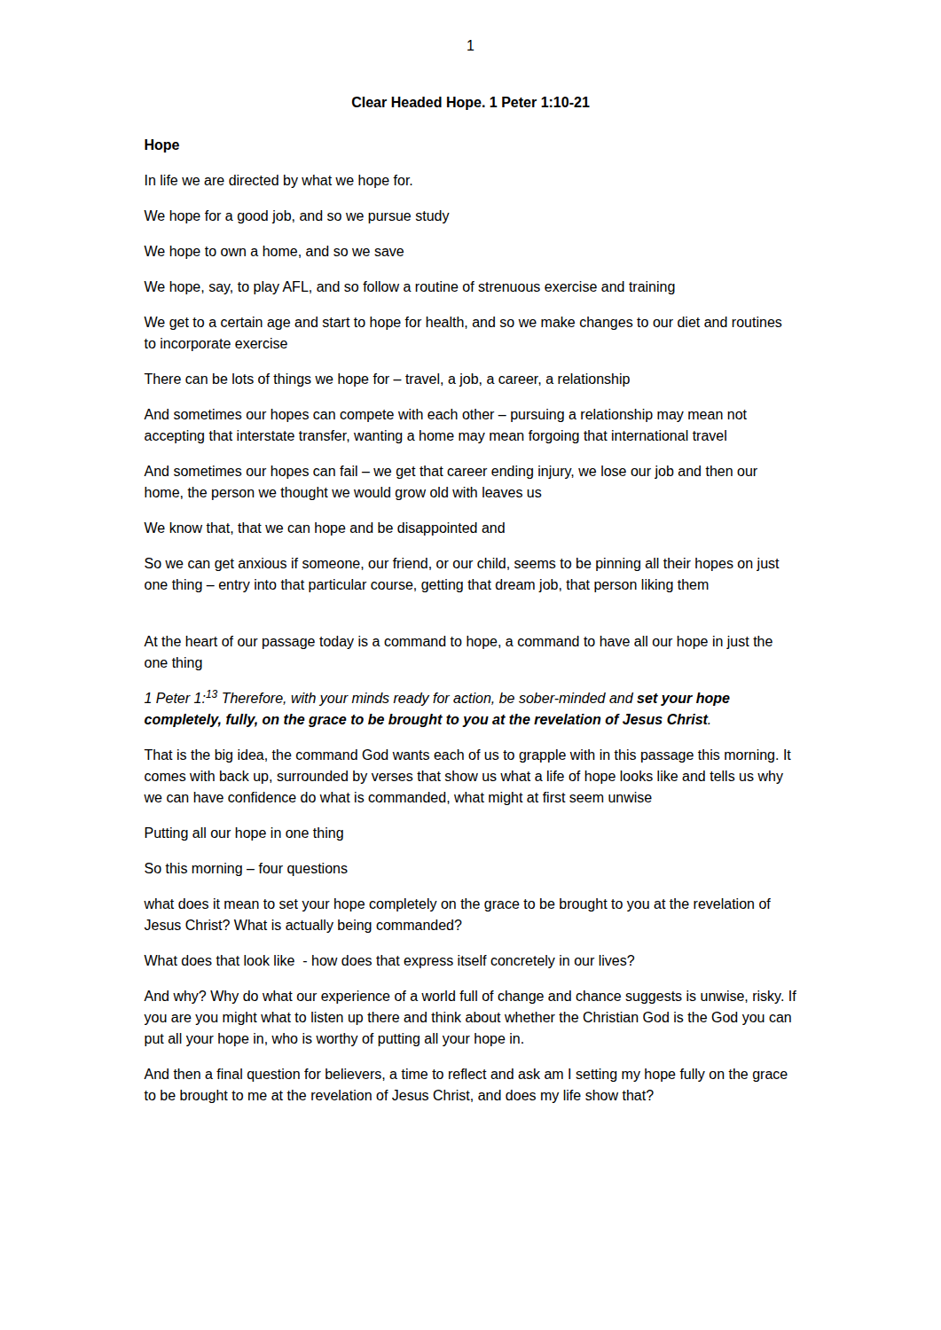1
Clear Headed Hope. 1 Peter 1:10-21
Hope
In life we are directed by what we hope for.
We hope for a good job, and so we pursue study
We hope to own a home, and so we save
We hope, say, to play AFL, and so follow a routine of strenuous exercise and training
We get to a certain age and start to hope for health, and so we make changes to our diet and routines to incorporate exercise
There can be lots of things we hope for – travel, a job, a career, a relationship
And sometimes our hopes can compete with each other – pursuing a relationship may mean not accepting that interstate transfer, wanting a home may mean forgoing that international travel
And sometimes our hopes can fail – we get that career ending injury, we lose our job and then our home, the person we thought we would grow old with leaves us
We know that, that we can hope and be disappointed and
So we can get anxious if someone, our friend, or our child, seems to be pinning all their hopes on just one thing – entry into that particular course, getting that dream job, that person liking them
At the heart of our passage today is a command to hope, a command to have all our hope in just the one thing
1 Peter 1:13 Therefore, with your minds ready for action, be sober-minded and set your hope completely, fully, on the grace to be brought to you at the revelation of Jesus Christ.
That is the big idea, the command God wants each of us to grapple with in this passage this morning. It comes with back up, surrounded by verses that show us what a life of hope looks like and tells us why we can have confidence do what is commanded, what might at first seem unwise
Putting all our hope in one thing
So this morning – four questions
what does it mean to set your hope completely on the grace to be brought to you at the revelation of Jesus Christ? What is actually being commanded?
What does that look like - how does that express itself concretely in our lives?
And why? Why do what our experience of a world full of change and chance suggests is unwise, risky. If you are you might what to listen up there and think about whether the Christian God is the God you can put all your hope in, who is worthy of putting all your hope in.
And then a final question for believers, a time to reflect and ask am I setting my hope fully on the grace to be brought to me at the revelation of Jesus Christ, and does my life show that?